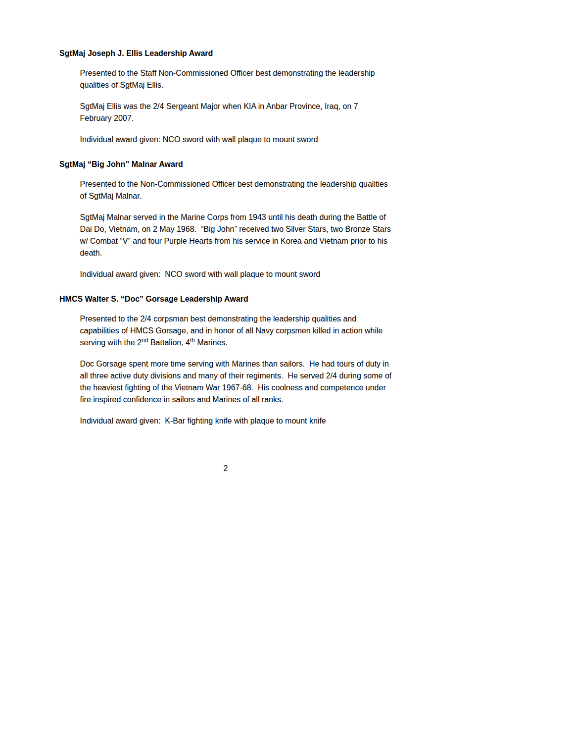SgtMaj Joseph J. Ellis Leadership Award
Presented to the Staff Non-Commissioned Officer best demonstrating the leadership qualities of SgtMaj Ellis.
SgtMaj Ellis was the 2/4 Sergeant Major when KIA in Anbar Province, Iraq, on 7 February 2007.
Individual award given: NCO sword with wall plaque to mount sword
SgtMaj “Big John” Malnar Award
Presented to the Non-Commissioned Officer best demonstrating the leadership qualities of SgtMaj Malnar.
SgtMaj Malnar served in the Marine Corps from 1943 until his death during the Battle of Dai Do, Vietnam, on 2 May 1968. “Big John” received two Silver Stars, two Bronze Stars w/ Combat “V” and four Purple Hearts from his service in Korea and Vietnam prior to his death.
Individual award given: NCO sword with wall plaque to mount sword
HMCS Walter S. “Doc” Gorsage Leadership Award
Presented to the 2/4 corpsman best demonstrating the leadership qualities and capabilities of HMCS Gorsage, and in honor of all Navy corpsmen killed in action while serving with the 2nd Battalion, 4th Marines.
Doc Gorsage spent more time serving with Marines than sailors. He had tours of duty in all three active duty divisions and many of their regiments. He served 2/4 during some of the heaviest fighting of the Vietnam War 1967-68. His coolness and competence under fire inspired confidence in sailors and Marines of all ranks.
Individual award given: K-Bar fighting knife with plaque to mount knife
2